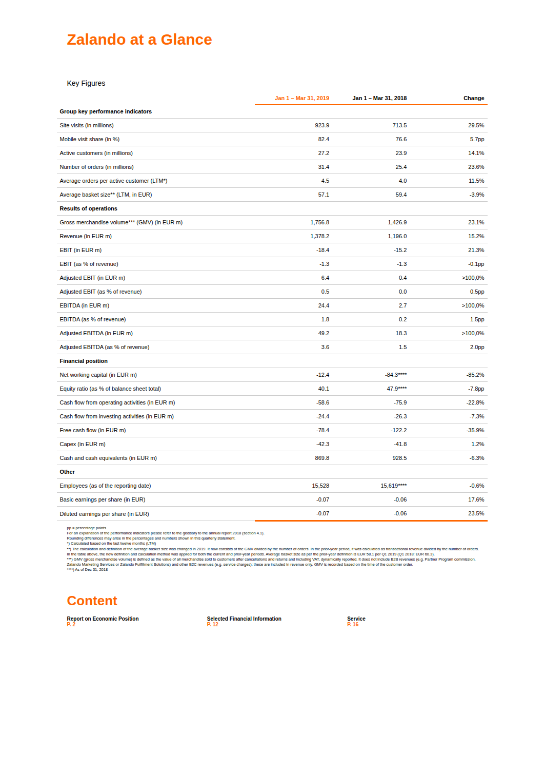Zalando at a Glance
Key Figures
| | Jan 1 – Mar 31, 2019 | Jan 1 – Mar 31, 2018 | Change |
| --- | --- | --- | --- |
| Group key performance indicators | | | |
| Site visits (in millions) | 923.9 | 713.5 | 29.5% |
| Mobile visit share (in %) | 82.4 | 76.6 | 5.7pp |
| Active customers (in millions) | 27.2 | 23.9 | 14.1% |
| Number of orders (in millions) | 31.4 | 25.4 | 23.6% |
| Average orders per active customer (LTM*) | 4.5 | 4.0 | 11.5% |
| Average basket size** (LTM, in EUR) | 57.1 | 59.4 | -3.9% |
| Results of operations | | | |
| Gross merchandise volume*** (GMV) (in EUR m) | 1,756.8 | 1,426.9 | 23.1% |
| Revenue (in EUR m) | 1,378.2 | 1,196.0 | 15.2% |
| EBIT (in EUR m) | -18.4 | -15.2 | 21.3% |
| EBIT (as % of revenue) | -1.3 | -1.3 | -0.1pp |
| Adjusted EBIT (in EUR m) | 6.4 | 0.4 | >100,0% |
| Adjusted EBIT (as % of revenue) | 0.5 | 0.0 | 0.5pp |
| EBITDA (in EUR m) | 24.4 | 2.7 | >100,0% |
| EBITDA (as % of revenue) | 1.8 | 0.2 | 1.5pp |
| Adjusted EBITDA (in EUR m) | 49.2 | 18.3 | >100,0% |
| Adjusted EBITDA (as % of revenue) | 3.6 | 1.5 | 2.0pp |
| Financial position | | | |
| Net working capital (in EUR m) | -12.4 | -84.3**** | -85.2% |
| Equity ratio (as % of balance sheet total) | 40.1 | 47.9**** | -7.8pp |
| Cash flow from operating activities (in EUR m) | -58.6 | -75.9 | -22.8% |
| Cash flow from investing activities (in EUR m) | -24.4 | -26.3 | -7.3% |
| Free cash flow (in EUR m) | -78.4 | -122.2 | -35.9% |
| Capex (in EUR m) | -42.3 | -41.8 | 1.2% |
| Cash and cash equivalents (in EUR m) | 869.8 | 928.5 | -6.3% |
| Other | | | |
| Employees (as of the reporting date) | 15,528 | 15,619**** | -0.6% |
| Basic earnings per share (in EUR) | -0.07 | -0.06 | 17.6% |
| Diluted earnings per share (in EUR) | -0.07 | -0.06 | 23.5% |
pp = percentage points
For an explanation of the performance indicators please refer to the glossary to the annual report 2018 (section 4.1).
Rounding differences may arise in the percentages and numbers shown in this quarterly statement.
*) Calculated based on the last twelve months (LTM)
**) The calculation and definition of the average basket size was changed in 2019. It now consists of the GMV divided by the number of orders. In the prior-year period, it was calculated as transactional revenue divided by the number of orders. In the table above, the new definition and calculation method was applied for both the current and prior-year periods. Average basket size as per the prior-year definition is EUR 58.1 per Q1 2019 (Q1 2018: EUR 60.3).
***) GMV (gross merchandise volume) is defined as the value of all merchandise sold to customers after cancellations and returns and including VAT, dynamically reported. It does not include B2B revenues (e.g. Partner Program commission, Zalando Marketing Services or Zalando Fulfillment Solutions) and other B2C revenues (e.g. service charges); these are included in revenue only. GMV is recorded based on the time of the customer order.
****) As of Dec 31, 2018
Content
Report on Economic Position
P. 2
Selected Financial Information
P. 12
Service
P. 16